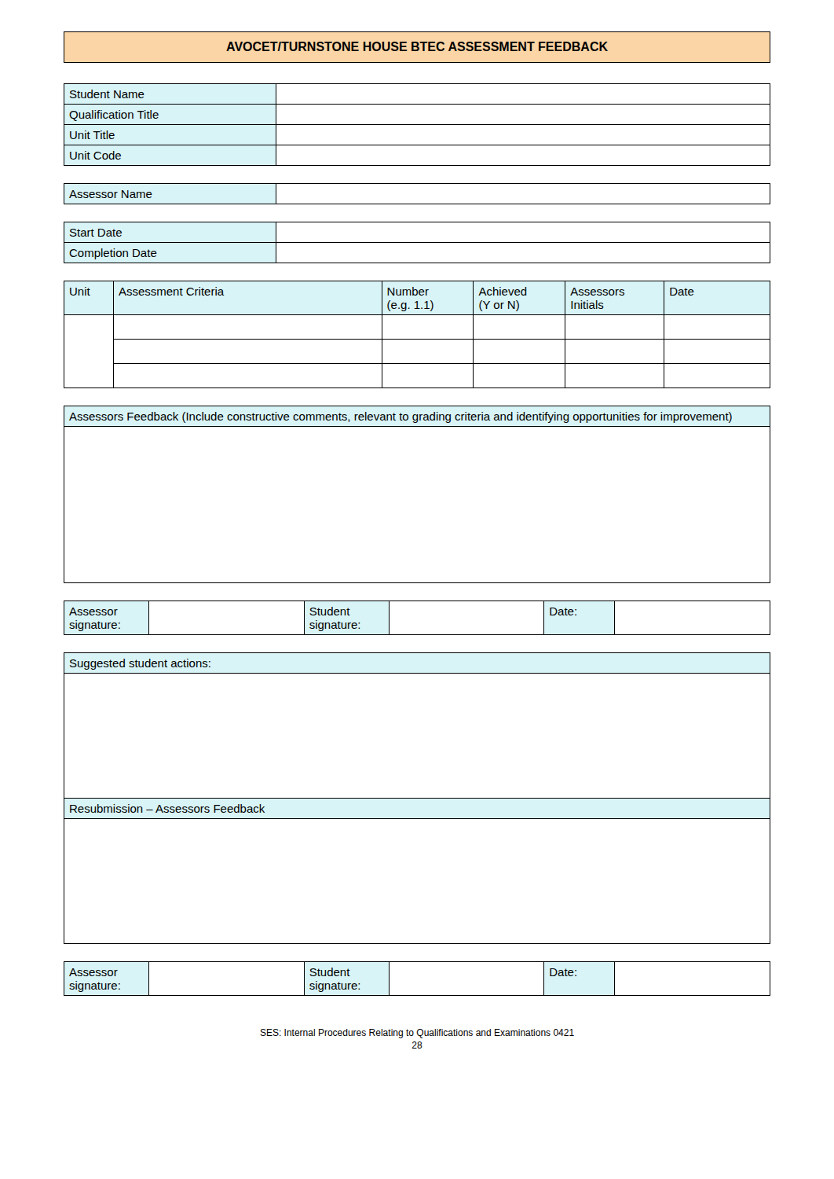AVOCET/TURNSTONE HOUSE BTEC ASSESSMENT FEEDBACK
| Student Name | |
| Qualification Title | |
| Unit Title | |
| Unit Code | |
| Assessor Name | |
| Start Date | |
| Completion Date | |
| Unit | Assessment Criteria | Number (e.g. 1.1) | Achieved (Y or N) | Assessors Initials | Date |
| --- | --- | --- | --- | --- | --- |
| Assessors Feedback (Include constructive comments, relevant to grading criteria and identifying opportunities for improvement) |
| Assessor signature: | | Student signature: | | Date: | |
| Suggested student actions: |
| Resubmission – Assessors Feedback |
| Assessor signature: | | Student signature: | | Date: | |
SES: Internal Procedures Relating to Qualifications and Examinations 0421
28